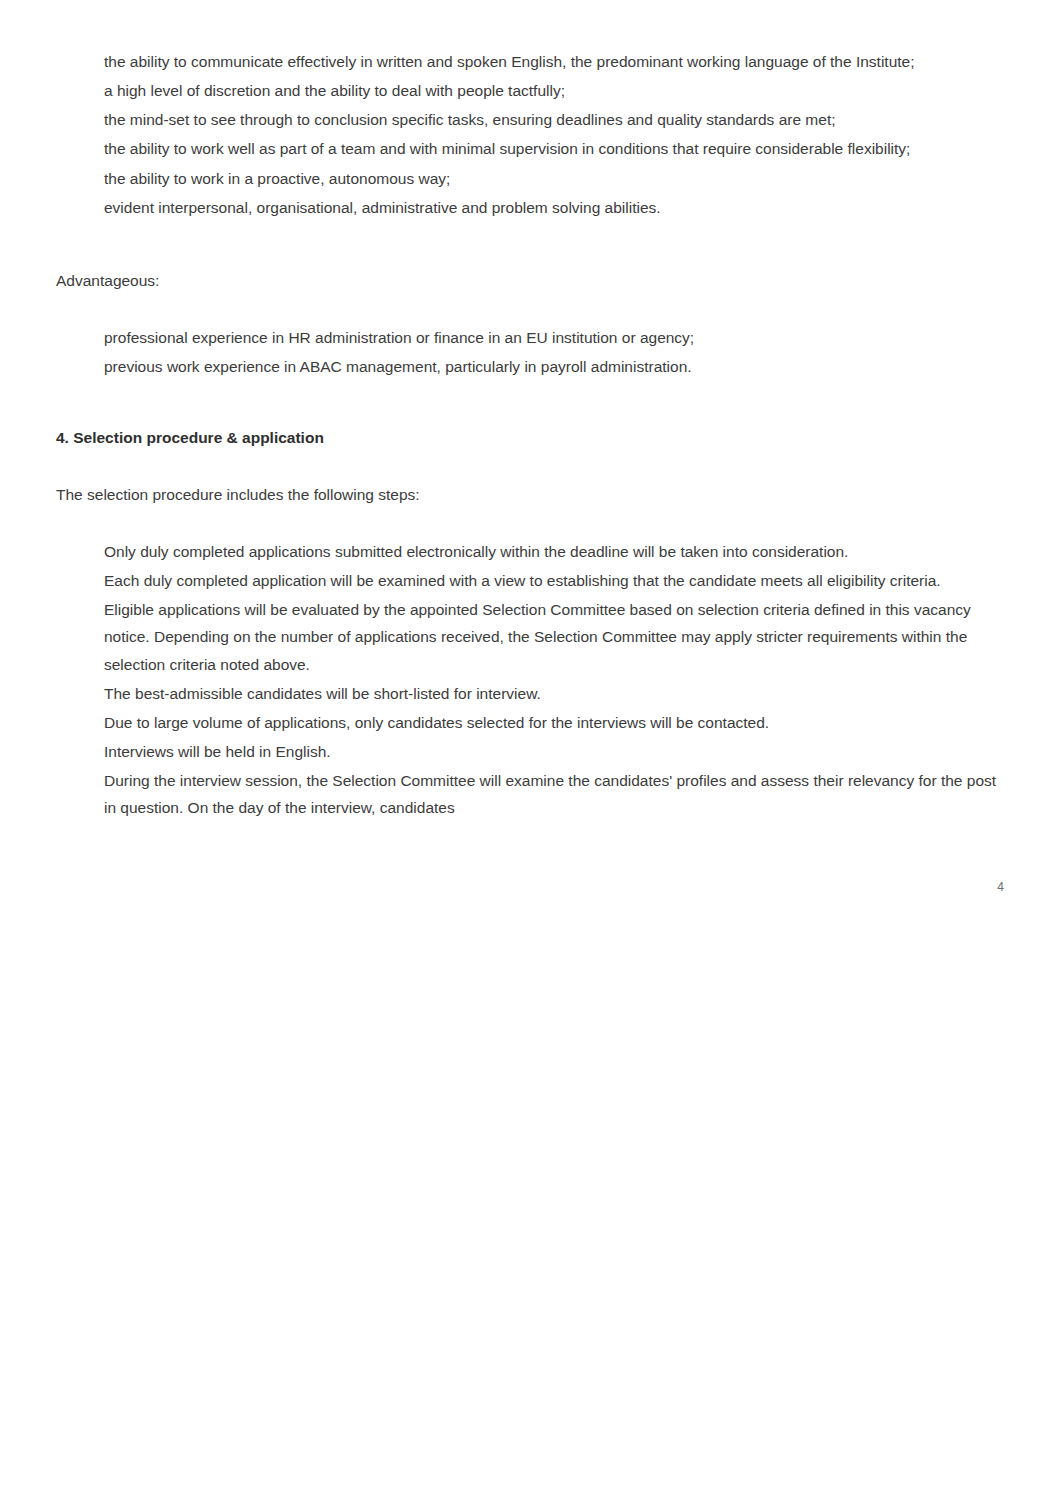the ability to communicate effectively in written and spoken English, the predominant working language of the Institute;
a high level of discretion and the ability to deal with people tactfully;
the mind-set to see through to conclusion specific tasks, ensuring deadlines and quality standards are met;
the ability to work well as part of a team and with minimal supervision in conditions that require considerable flexibility;
the ability to work in a proactive, autonomous way;
evident interpersonal, organisational, administrative and problem solving abilities.
Advantageous:
professional experience in HR administration or finance in an EU institution or agency;
previous work experience in ABAC management, particularly in payroll administration.
4. Selection procedure & application
The selection procedure includes the following steps:
Only duly completed applications submitted electronically within the deadline will be taken into consideration.
Each duly completed application will be examined with a view to establishing that the candidate meets all eligibility criteria.
Eligible applications will be evaluated by the appointed Selection Committee based on selection criteria defined in this vacancy notice. Depending on the number of applications received, the Selection Committee may apply stricter requirements within the selection criteria noted above.
The best-admissible candidates will be short-listed for interview.
Due to large volume of applications, only candidates selected for the interviews will be contacted.
Interviews will be held in English.
During the interview session, the Selection Committee will examine the candidates' profiles and assess their relevancy for the post in question. On the day of the interview, candidates
4